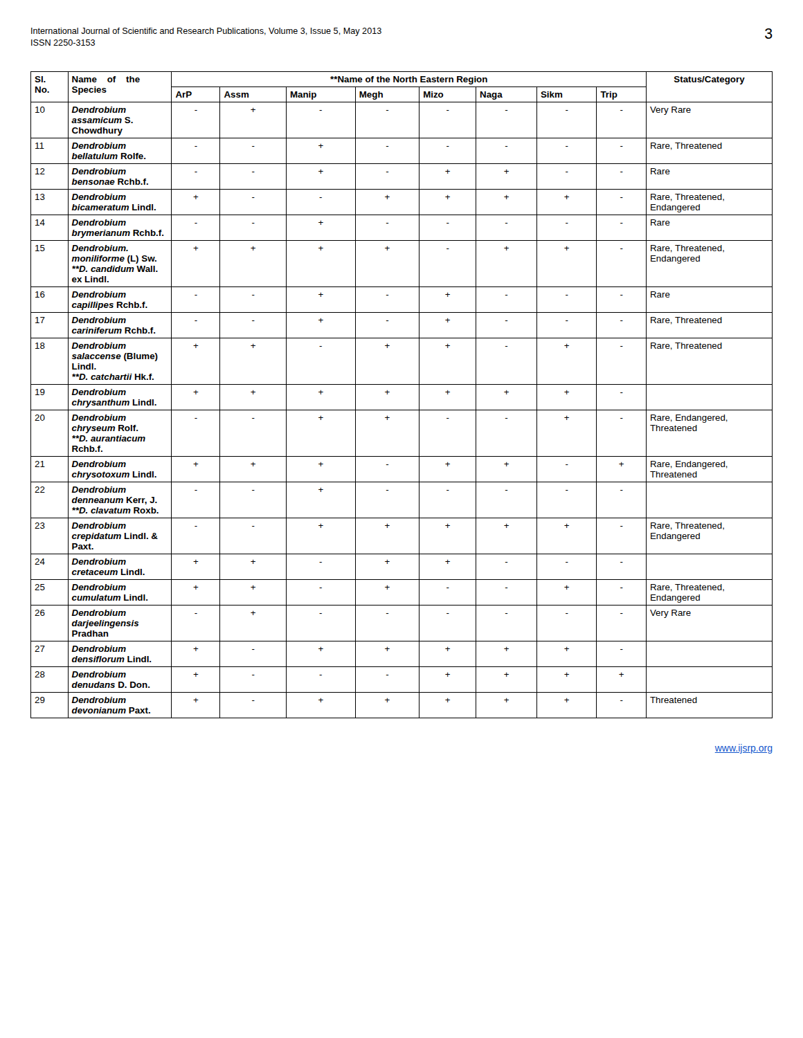International Journal of Scientific and Research Publications, Volume 3, Issue 5, May 2013
ISSN 2250-3153
3
| Sl. No. | Name of the Species | **Name of the North Eastern Region | Status/Category |
| --- | --- | --- | --- |
| ArP | Assm | Manip | Megh | Mizo | Naga | Sikm | Trip |
| 10 | Dendrobium assamicum S. Chowdhury | - | + | - | - | - | - | - | - | Very Rare |
| 11 | Dendrobium bellatulum Rolfe. | - | - | + | - | - | - | - | - | Rare, Threatened |
| 12 | Dendrobium bensonae Rchb.f. | - | - | + | - | + | + | - | - | Rare |
| 13 | Dendrobium bicameratum Lindl. | + | - | - | + | + | + | + | - | Rare, Threatened, Endangered |
| 14 | Dendrobium brymerianum Rchb.f. | - | - | + | - | - | - | - | - | Rare |
| 15 | Dendrobium. moniliforme (L) Sw. **D. candidum Wall. ex Lindl. | + | + | + | + | - | + | + | - | Rare, Threatened, Endangered |
| 16 | Dendrobium capillipes Rchb.f. | - | - | + | - | + | - | - | - | Rare |
| 17 | Dendrobium cariniferum Rchb.f. | - | - | + | - | + | - | - | - | Rare, Threatened |
| 18 | Dendrobium salaccense (Blume) Lindl. **D. catchartii Hk.f. | + | + | - | + | + | - | + | - | Rare, Threatened |
| 19 | Dendrobium chrysanthum Lindl. | + | + | + | + | + | + | + | - | |
| 20 | Dendrobium chryseum Rolf. **D. aurantiacum Rchb.f. | - | - | + | + | - | - | + | - | Rare, Endangered, Threatened |
| 21 | Dendrobium chrysotoxum Lindl. | + | + | + | - | + | + | - | + | Rare, Endangered, Threatened |
| 22 | Dendrobium denneanum Kerr, J. **D. clavatum Roxb. | - | - | + | - | - | - | - | - | |
| 23 | Dendrobium crepidatum Lindl. & Paxt. | - | - | + | + | + | + | + | - | Rare, Threatened, Endangered |
| 24 | Dendrobium cretaceum Lindl. | + | + | - | + | + | - | - | - | |
| 25 | Dendrobium cumulatum Lindl. | + | + | - | + | - | - | + | - | Rare, Threatened, Endangered |
| 26 | Dendrobium darjeelingensis Pradhan | - | + | - | - | - | - | - | - | Very Rare |
| 27 | Dendrobium densiflorum Lindl. | + | - | + | + | + | + | + | - | |
| 28 | Dendrobium denudans D. Don. | + | - | - | - | + | + | + | + | |
| 29 | Dendrobium devonianum Paxt. | + | - | + | + | + | + | + | - | Threatened |
www.ijsrp.org